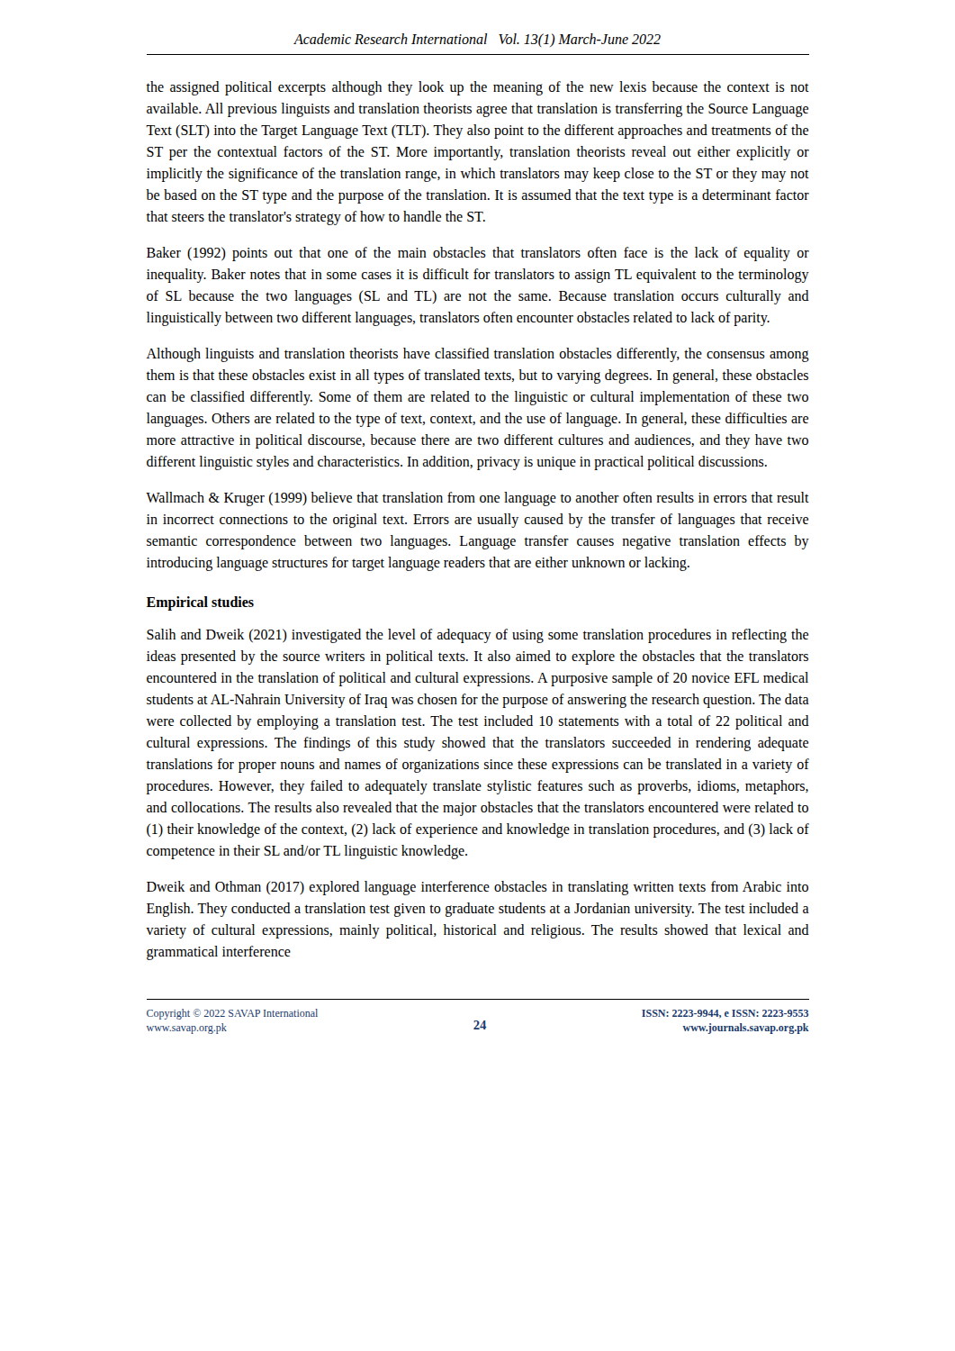Academic Research International Vol. 13(1) March-June 2022
the assigned political excerpts although they look up the meaning of the new lexis because the context is not available. All previous linguists and translation theorists agree that translation is transferring the Source Language Text (SLT) into the Target Language Text (TLT). They also point to the different approaches and treatments of the ST per the contextual factors of the ST. More importantly, translation theorists reveal out either explicitly or implicitly the significance of the translation range, in which translators may keep close to the ST or they may not be based on the ST type and the purpose of the translation. It is assumed that the text type is a determinant factor that steers the translator's strategy of how to handle the ST.
Baker (1992) points out that one of the main obstacles that translators often face is the lack of equality or inequality. Baker notes that in some cases it is difficult for translators to assign TL equivalent to the terminology of SL because the two languages (SL and TL) are not the same. Because translation occurs culturally and linguistically between two different languages, translators often encounter obstacles related to lack of parity.
Although linguists and translation theorists have classified translation obstacles differently, the consensus among them is that these obstacles exist in all types of translated texts, but to varying degrees. In general, these obstacles can be classified differently. Some of them are related to the linguistic or cultural implementation of these two languages. Others are related to the type of text, context, and the use of language. In general, these difficulties are more attractive in political discourse, because there are two different cultures and audiences, and they have two different linguistic styles and characteristics. In addition, privacy is unique in practical political discussions.
Wallmach & Kruger (1999) believe that translation from one language to another often results in errors that result in incorrect connections to the original text. Errors are usually caused by the transfer of languages that receive semantic correspondence between two languages. Language transfer causes negative translation effects by introducing language structures for target language readers that are either unknown or lacking.
Empirical studies
Salih and Dweik (2021) investigated the level of adequacy of using some translation procedures in reflecting the ideas presented by the source writers in political texts. It also aimed to explore the obstacles that the translators encountered in the translation of political and cultural expressions. A purposive sample of 20 novice EFL medical students at AL-Nahrain University of Iraq was chosen for the purpose of answering the research question. The data were collected by employing a translation test. The test included 10 statements with a total of 22 political and cultural expressions. The findings of this study showed that the translators succeeded in rendering adequate translations for proper nouns and names of organizations since these expressions can be translated in a variety of procedures. However, they failed to adequately translate stylistic features such as proverbs, idioms, metaphors, and collocations. The results also revealed that the major obstacles that the translators encountered were related to (1) their knowledge of the context, (2) lack of experience and knowledge in translation procedures, and (3) lack of competence in their SL and/or TL linguistic knowledge.
Dweik and Othman (2017) explored language interference obstacles in translating written texts from Arabic into English. They conducted a translation test given to graduate students at a Jordanian university. The test included a variety of cultural expressions, mainly political, historical and religious. The results showed that lexical and grammatical interference
Copyright © 2022 SAVAP International
www.savap.org.pk
24
ISSN: 2223-9944, e ISSN: 2223-9553
www.journals.savap.org.pk